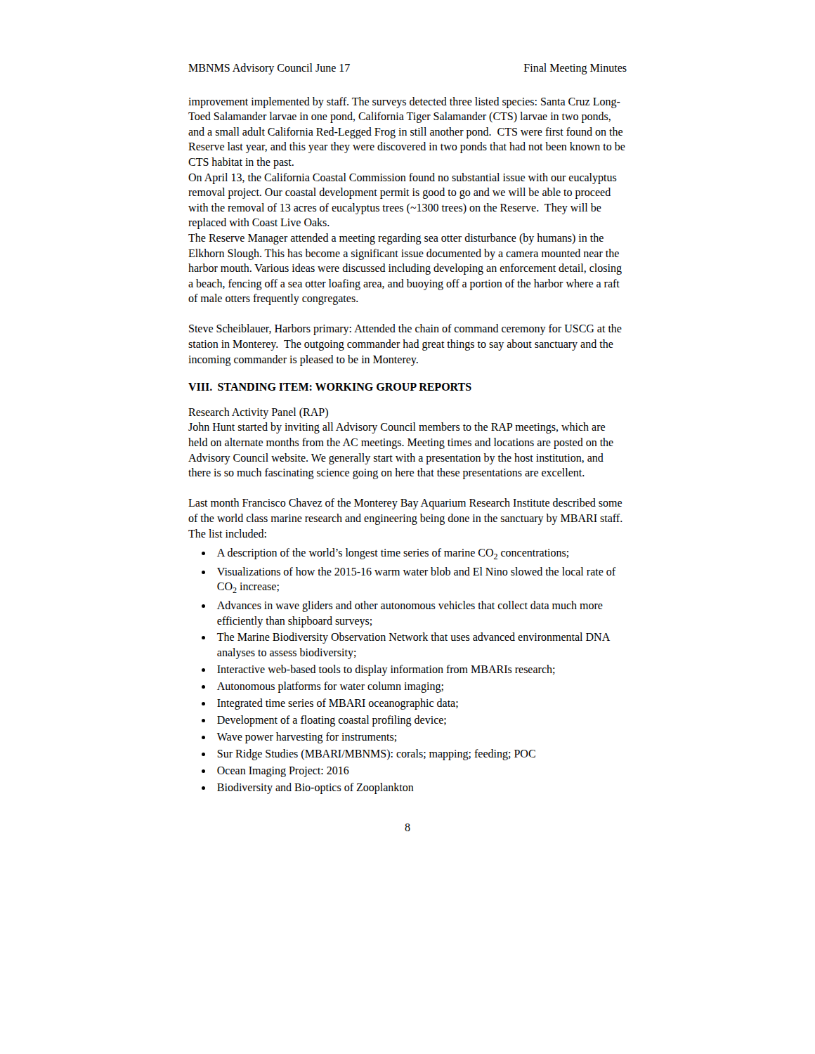MBNMS Advisory Council June 17
Final Meeting Minutes
improvement implemented by staff. The surveys detected three listed species: Santa Cruz Long-Toed Salamander larvae in one pond, California Tiger Salamander (CTS) larvae in two ponds, and a small adult California Red-Legged Frog in still another pond. CTS were first found on the Reserve last year, and this year they were discovered in two ponds that had not been known to be CTS habitat in the past.
On April 13, the California Coastal Commission found no substantial issue with our eucalyptus removal project. Our coastal development permit is good to go and we will be able to proceed with the removal of 13 acres of eucalyptus trees (~1300 trees) on the Reserve. They will be replaced with Coast Live Oaks.
The Reserve Manager attended a meeting regarding sea otter disturbance (by humans) in the Elkhorn Slough. This has become a significant issue documented by a camera mounted near the harbor mouth. Various ideas were discussed including developing an enforcement detail, closing a beach, fencing off a sea otter loafing area, and buoying off a portion of the harbor where a raft of male otters frequently congregates.
Steve Scheiblauer, Harbors primary: Attended the chain of command ceremony for USCG at the station in Monterey. The outgoing commander had great things to say about sanctuary and the incoming commander is pleased to be in Monterey.
VIII. STANDING ITEM: WORKING GROUP REPORTS
Research Activity Panel (RAP)
John Hunt started by inviting all Advisory Council members to the RAP meetings, which are held on alternate months from the AC meetings. Meeting times and locations are posted on the Advisory Council website. We generally start with a presentation by the host institution, and there is so much fascinating science going on here that these presentations are excellent.
Last month Francisco Chavez of the Monterey Bay Aquarium Research Institute described some of the world class marine research and engineering being done in the sanctuary by MBARI staff. The list included:
A description of the world’s longest time series of marine CO2 concentrations;
Visualizations of how the 2015-16 warm water blob and El Nino slowed the local rate of CO2 increase;
Advances in wave gliders and other autonomous vehicles that collect data much more efficiently than shipboard surveys;
The Marine Biodiversity Observation Network that uses advanced environmental DNA analyses to assess biodiversity;
Interactive web-based tools to display information from MBARIs research;
Autonomous platforms for water column imaging;
Integrated time series of MBARI oceanographic data;
Development of a floating coastal profiling device;
Wave power harvesting for instruments;
Sur Ridge Studies (MBARI/MBNMS): corals; mapping; feeding; POC
Ocean Imaging Project: 2016
Biodiversity and Bio-optics of Zooplankton
8